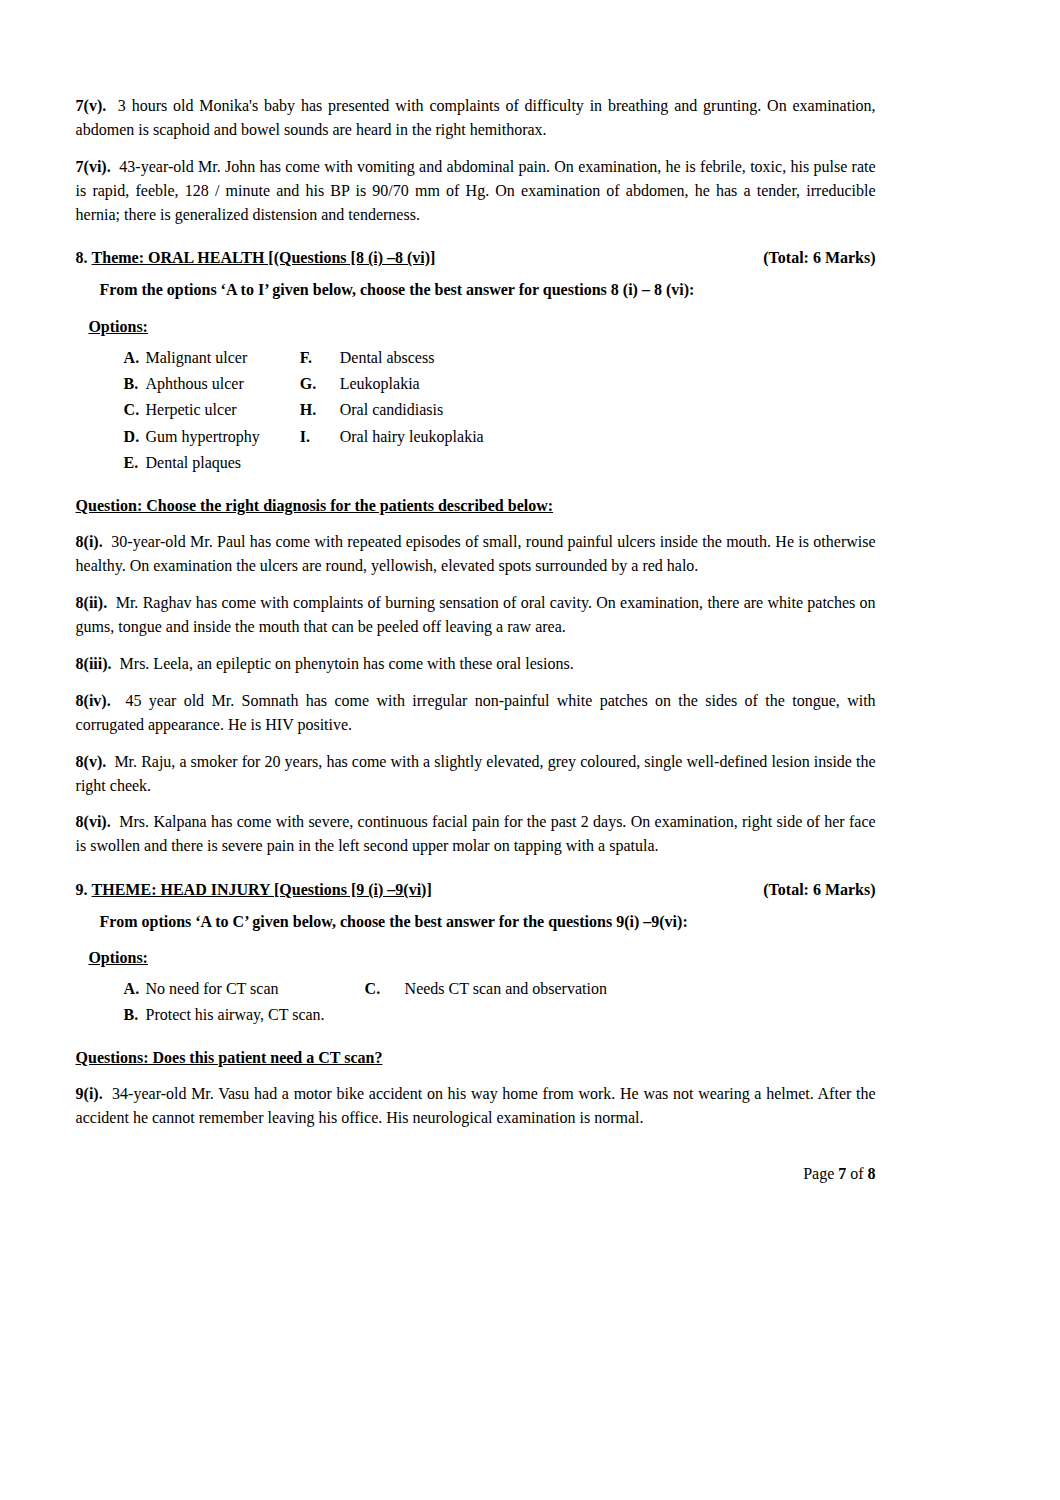7(v). 3 hours old Monika's baby has presented with complaints of difficulty in breathing and grunting. On examination, abdomen is scaphoid and bowel sounds are heard in the right hemithorax.
7(vi). 43-year-old Mr. John has come with vomiting and abdominal pain. On examination, he is febrile, toxic, his pulse rate is rapid, feeble, 128 / minute and his BP is 90/70 mm of Hg. On examination of abdomen, he has a tender, irreducible hernia; there is generalized distension and tenderness.
(Total: 6 Marks) 8. Theme: ORAL HEALTH [(Questions [8 (i) –8 (vi)]
From the options ‘A to I’ given below, choose the best answer for questions 8 (i) – 8 (vi):
Options:
| A. | Malignant ulcer | F. | Dental abscess |
| B. | Aphthous ulcer | G. | Leukoplakia |
| C. | Herpetic ulcer | H. | Oral candidiasis |
| D. | Gum hypertrophy | I. | Oral hairy leukoplakia |
| E. | Dental plaques | | |
Question: Choose the right diagnosis for the patients described below:
8(i). 30-year-old Mr. Paul has come with repeated episodes of small, round painful ulcers inside the mouth. He is otherwise healthy. On examination the ulcers are round, yellowish, elevated spots surrounded by a red halo.
8(ii). Mr. Raghav has come with complaints of burning sensation of oral cavity. On examination, there are white patches on gums, tongue and inside the mouth that can be peeled off leaving a raw area.
8(iii). Mrs. Leela, an epileptic on phenytoin has come with these oral lesions.
8(iv). 45 year old Mr. Somnath has come with irregular non-painful white patches on the sides of the tongue, with corrugated appearance. He is HIV positive.
8(v). Mr. Raju, a smoker for 20 years, has come with a slightly elevated, grey coloured, single well-defined lesion inside the right cheek.
8(vi). Mrs. Kalpana has come with severe, continuous facial pain for the past 2 days. On examination, right side of her face is swollen and there is severe pain in the left second upper molar on tapping with a spatula.
(Total: 6 Marks) 9. THEME: HEAD INJURY [Questions [9 (i) –9(vi)]
From options ‘A to C’ given below, choose the best answer for the questions 9(i) –9(vi):
Options:
| A. | No need for CT scan | C. | Needs CT scan and observation |
| B. | Protect his airway, CT scan. | | |
Questions: Does this patient need a CT scan?
9(i). 34-year-old Mr. Vasu had a motor bike accident on his way home from work. He was not wearing a helmet. After the accident he cannot remember leaving his office. His neurological examination is normal.
Page 7 of 8